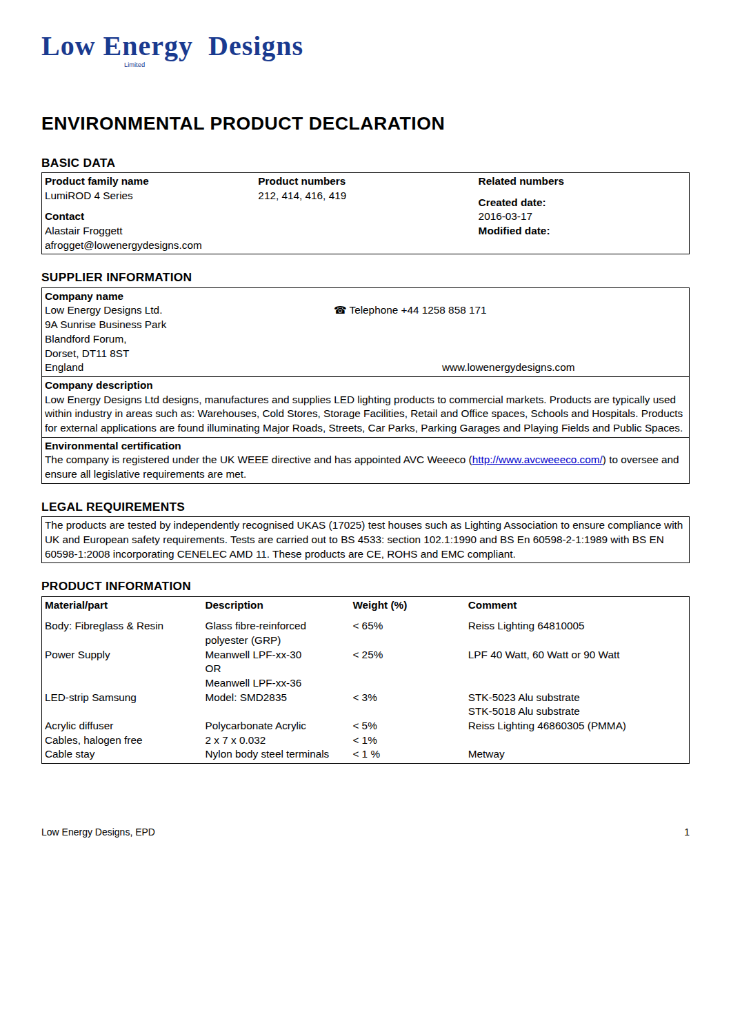Low Energy Designs
Limited
ENVIRONMENTAL PRODUCT DECLARATION
BASIC DATA
| Product family name LumiROD 4 Series Contact Alastair Froggett afrogget@lowenergydesigns.com | Product numbers 212, 414, 416, 419 | Related numbers Created date: 2016-03-17 Modified date: |
SUPPLIER INFORMATION
| / Company name / / Low Energy Designs Ltd. / ☎ Telephone +44 1258 858 171 / / 9A Sunrise Business Park / / / Blandford Forum, / / / Dorset, DT11 8ST / / / England / www.lowenergydesigns.com / |
| Company description Low Energy Designs Ltd designs, manufactures and supplies LED lighting products to commercial markets. Products are typically used within industry in areas such as: Warehouses, Cold Stores, Storage Facilities, Retail and Office spaces, Schools and Hospitals. Products for external applications are found illuminating Major Roads, Streets, Car Parks, Parking Garages and Playing Fields and Public Spaces. |
| Environmental certification The company is registered under the UK WEEE directive and has appointed AVC Weeeco ( http://www.avcweeeco.com/ ) to oversee and ensure all legislative requirements are met. |
LEGAL REQUIREMENTS
| The products are tested by independently recognised UKAS (17025) test houses such as Lighting Association to ensure compliance with UK and European safety requirements. Tests are carried out to BS 4533: section 102.1:1990 and BS En 60598-2-1:1989 with BS EN 60598-1:2008 incorporating CENELEC AMD 11. These products are CE, ROHS and EMC compliant. |
PRODUCT INFORMATION
| / Material/part / Description / Weight (%) / Comment / / Body: Fibreglass & Resin / Glass fibre-reinforced polyester (GRP) / < 65% / Reiss Lighting 64810005 / / Power Supply / Meanwell LPF-xx-30 OR Meanwell LPF-xx-36 / < 25% / LPF 40 Watt, 60 Watt or 90 Watt / / LED-strip Samsung / Model: SMD2835 / < 3% / STK-5023 Alu substrate STK-5018 Alu substrate / / Acrylic diffuser / Polycarbonate Acrylic / < 5% / Reiss Lighting 46860305 (PMMA) / / Cables, halogen free / 2 x 7 x 0.032 / < 1% / / / Cable stay / Nylon body steel terminals / < 1 % / Metway / |
Low Energy Designs, EPD 1